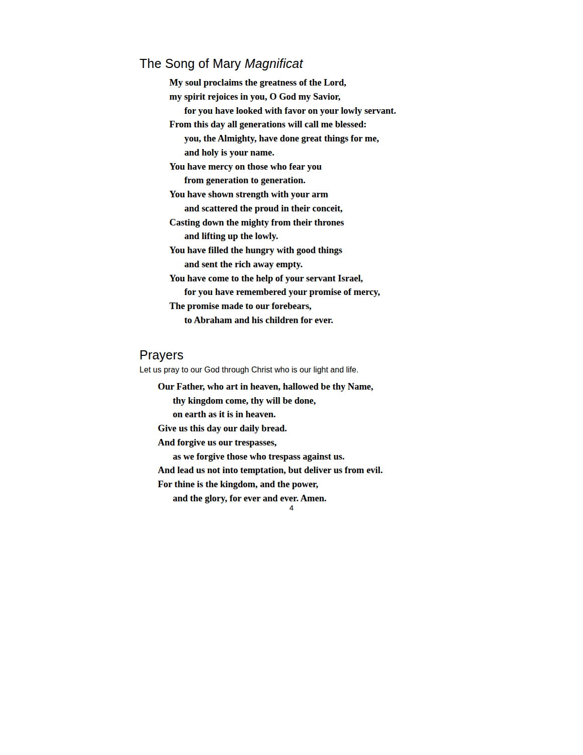The Song of Mary Magnificat
My soul proclaims the greatness of the Lord,
my spirit rejoices in you, O God my Savior,
for you have looked with favor on your lowly servant.
From this day all generations will call me blessed:
you, the Almighty, have done great things for me,
and holy is your name.
You have mercy on those who fear you
from generation to generation.
You have shown strength with your arm
and scattered the proud in their conceit,
Casting down the mighty from their thrones
and lifting up the lowly.
You have filled the hungry with good things
and sent the rich away empty.
You have come to the help of your servant Israel,
for you have remembered your promise of mercy,
The promise made to our forebears,
to Abraham and his children for ever.
Prayers
Let us pray to our God through Christ who is our light and life.
Our Father, who art in heaven, hallowed be thy Name,
thy kingdom come, thy will be done,
on earth as it is in heaven.
Give us this day our daily bread.
And forgive us our trespasses,
as we forgive those who trespass against us.
And lead us not into temptation, but deliver us from evil.
For thine is the kingdom, and the power,
and the glory, for ever and ever. Amen.
4